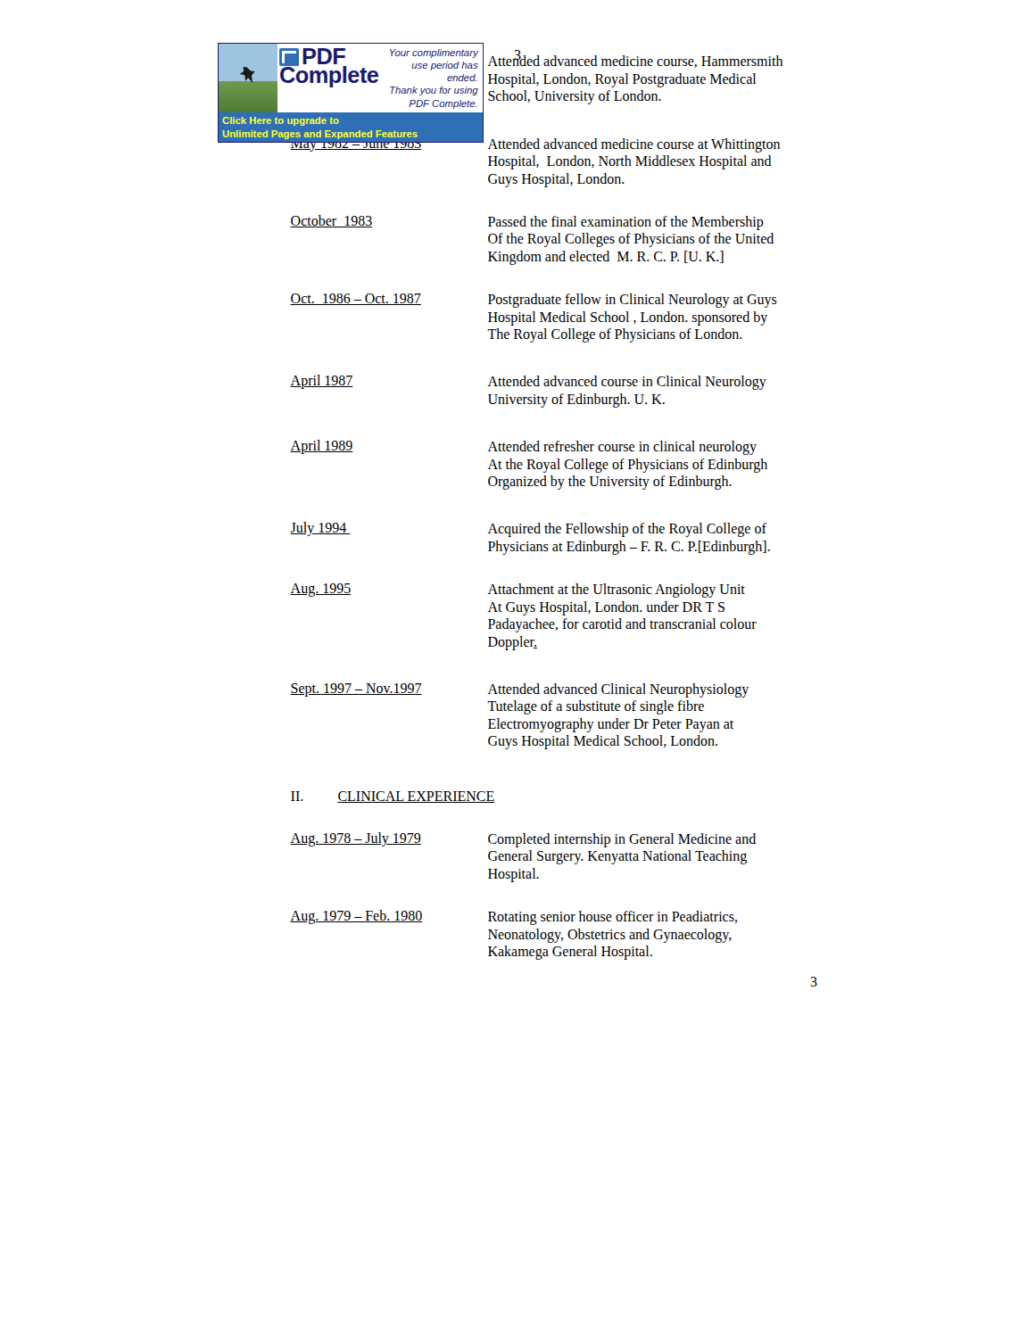3
PDF
Complete
Your complimentary
use period has ended.
Thank you for using
PDF Complete.
Click Here to upgrade to
Unlimited Pages and Expanded Features
Attended advanced medicine course, Hammersmith
Hospital, London, Royal Postgraduate Medical
School, University of London.
May 1982 – June 1983
Attended advanced medicine course at Whittington
Hospital, London, North Middlesex Hospital and
Guys Hospital, London.
October 1983
Passed the final examination of the Membership
Of the Royal Colleges of Physicians of the United
Kingdom and elected M. R. C. P. [U. K.]
Oct. 1986 – Oct. 1987
Postgraduate fellow in Clinical Neurology at Guys
Hospital Medical School , London. sponsored by
The Royal College of Physicians of London.
April 1987
Attended advanced course in Clinical Neurology
University of Edinburgh. U. K.
April 1989
Attended refresher course in clinical neurology
At the Royal College of Physicians of Edinburgh
Organized by the University of Edinburgh.
July 1994
Acquired the Fellowship of the Royal College of
Physicians at Edinburgh – F. R. C. P.[Edinburgh].
Aug. 1995
Attachment at the Ultrasonic Angiology Unit
At Guys Hospital, London. under DR T S
Padayachee, for carotid and transcranial colour
Doppler.
Sept. 1997 – Nov.1997
Attended advanced Clinical Neurophysiology
Tutelage of a substitute of single fibre
Electromyography under Dr Peter Payan at
Guys Hospital Medical School, London.
II. CLINICAL EXPERIENCE
Aug. 1978 – July 1979
Completed internship in General Medicine and
General Surgery. Kenyatta National Teaching
Hospital.
Aug. 1979 – Feb. 1980
Rotating senior house officer in Peadiatrics,
Neonatology, Obstetrics and Gynaecology,
Kakamega General Hospital.
3